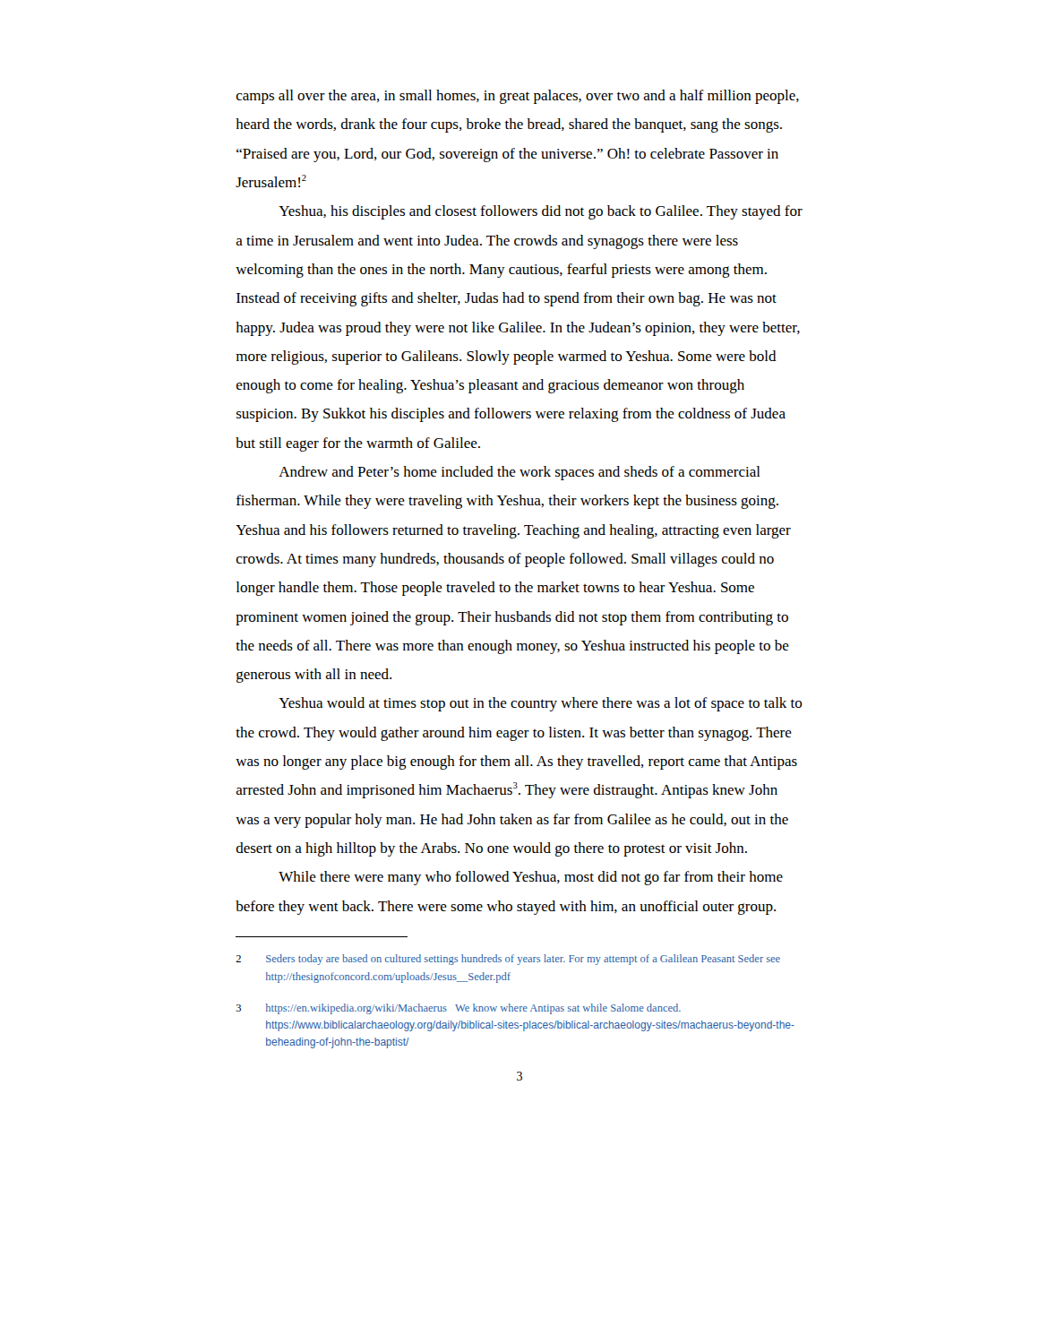camps all over the area, in small homes, in great palaces, over two and a half million people, heard the words, drank the four cups, broke the bread, shared the banquet, sang the songs. “Praised are you, Lord, our God, sovereign of the universe.” Oh! to celebrate Passover in Jerusalem!2
Yeshua, his disciples and closest followers did not go back to Galilee. They stayed for a time in Jerusalem and went into Judea. The crowds and synagogs there were less welcoming than the ones in the north. Many cautious, fearful priests were among them. Instead of receiving gifts and shelter, Judas had to spend from their own bag. He was not happy. Judea was proud they were not like Galilee. In the Judean’s opinion, they were better, more religious, superior to Galileans. Slowly people warmed to Yeshua. Some were bold enough to come for healing. Yeshua’s pleasant and gracious demeanor won through suspicion. By Sukkot his disciples and followers were relaxing from the coldness of Judea but still eager for the warmth of Galilee.
Andrew and Peter’s home included the work spaces and sheds of a commercial fisherman. While they were traveling with Yeshua, their workers kept the business going. Yeshua and his followers returned to traveling. Teaching and healing, attracting even larger crowds. At times many hundreds, thousands of people followed. Small villages could no longer handle them. Those people traveled to the market towns to hear Yeshua. Some prominent women joined the group. Their husbands did not stop them from contributing to the needs of all. There was more than enough money, so Yeshua instructed his people to be generous with all in need.
Yeshua would at times stop out in the country where there was a lot of space to talk to the crowd. They would gather around him eager to listen. It was better than synagog. There was no longer any place big enough for them all. As they travelled, report came that Antipas arrested John and imprisoned him Machaerus3. They were distraught. Antipas knew John was a very popular holy man. He had John taken as far from Galilee as he could, out in the desert on a high hilltop by the Arabs. No one would go there to protest or visit John.
While there were many who followed Yeshua, most did not go far from their home before they went back. There were some who stayed with him, an unofficial outer group.
2 Seders today are based on cultured settings hundreds of years later. For my attempt of a Galilean Peasant Seder see http://thesignofconcord.com/uploads/Jesus__Seder.pdf
3 https://en.wikipedia.org/wiki/Machaerus We know where Antipas sat while Salome danced. https://www.biblicalarchaeology.org/daily/biblical-sites-places/biblical-archaeology-sites/machaerus-beyond-the-beheading-of-john-the-baptist/
3